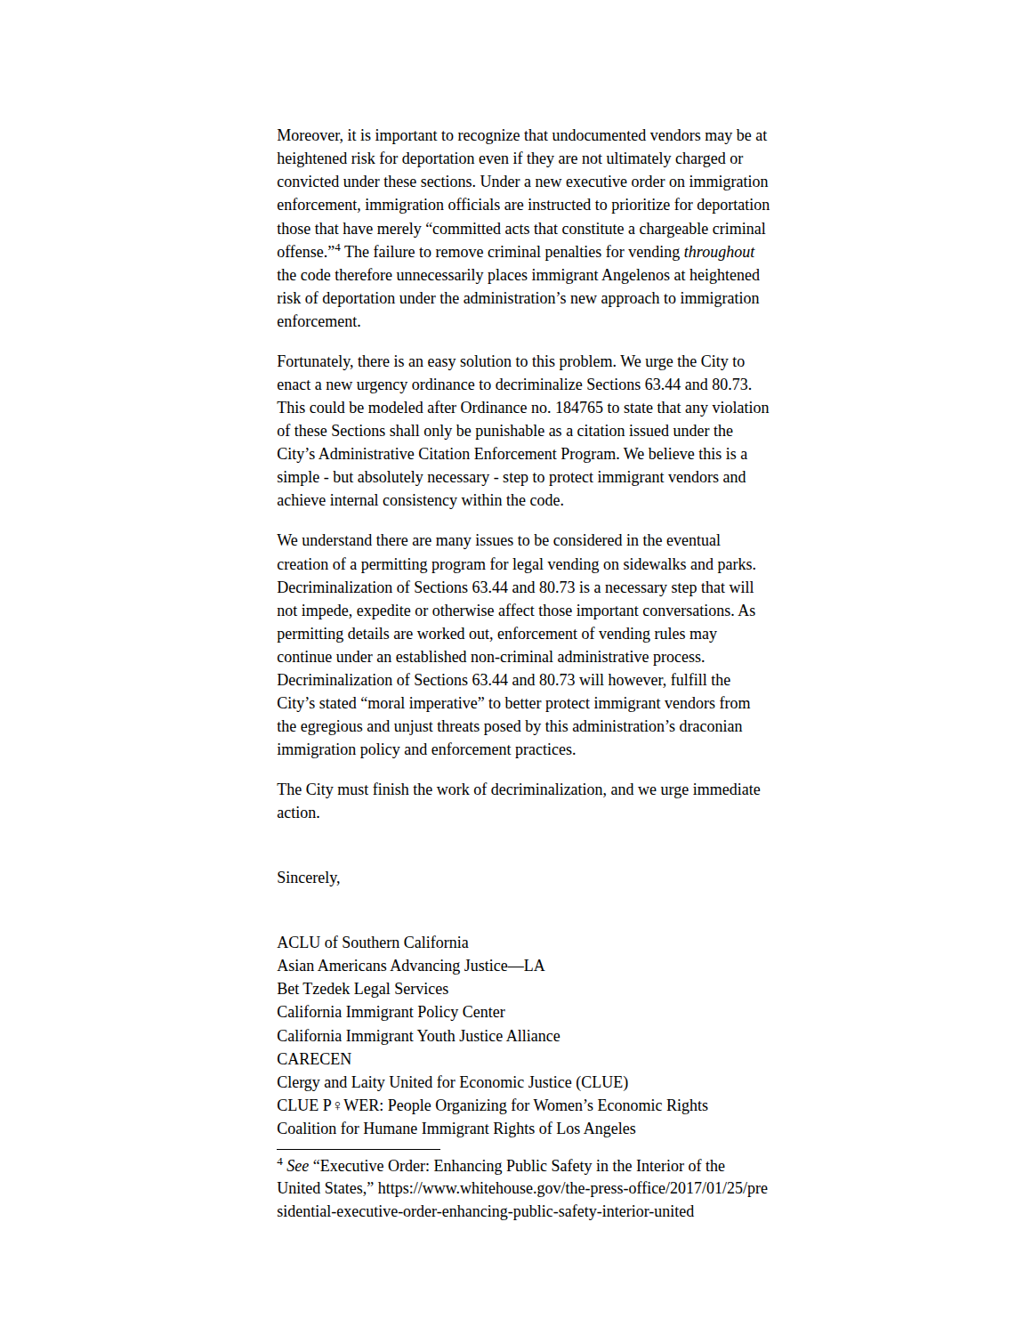Moreover, it is important to recognize that undocumented vendors may be at heightened risk for deportation even if they are not ultimately charged or convicted under these sections. Under a new executive order on immigration enforcement, immigration officials are instructed to prioritize for deportation those that have merely “committed acts that constitute a chargeable criminal offense.”4 The failure to remove criminal penalties for vending throughout the code therefore unnecessarily places immigrant Angelenos at heightened risk of deportation under the administration’s new approach to immigration enforcement.
Fortunately, there is an easy solution to this problem. We urge the City to enact a new urgency ordinance to decriminalize Sections 63.44 and 80.73. This could be modeled after Ordinance no. 184765 to state that any violation of these Sections shall only be punishable as a citation issued under the City’s Administrative Citation Enforcement Program. We believe this is a simple - but absolutely necessary - step to protect immigrant vendors and achieve internal consistency within the code.
We understand there are many issues to be considered in the eventual creation of a permitting program for legal vending on sidewalks and parks. Decriminalization of Sections 63.44 and 80.73 is a necessary step that will not impede, expedite or otherwise affect those important conversations. As permitting details are worked out, enforcement of vending rules may continue under an established non-criminal administrative process. Decriminalization of Sections 63.44 and 80.73 will however, fulfill the City’s stated “moral imperative” to better protect immigrant vendors from the egregious and unjust threats posed by this administration’s draconian immigration policy and enforcement practices.
The City must finish the work of decriminalization, and we urge immediate action.
Sincerely,
ACLU of Southern California
Asian Americans Advancing Justice—LA
Bet Tzedek Legal Services
California Immigrant Policy Center
California Immigrant Youth Justice Alliance
CARECEN
Clergy and Laity United for Economic Justice (CLUE)
CLUE P♀WER: People Organizing for Women’s Economic Rights
Coalition for Humane Immigrant Rights of Los Angeles
4 See “Executive Order: Enhancing Public Safety in the Interior of the United States,” https://www.whitehouse.gov/the-press-office/2017/01/25/presidential-executive-order-enhancing-public-safety-interior-united